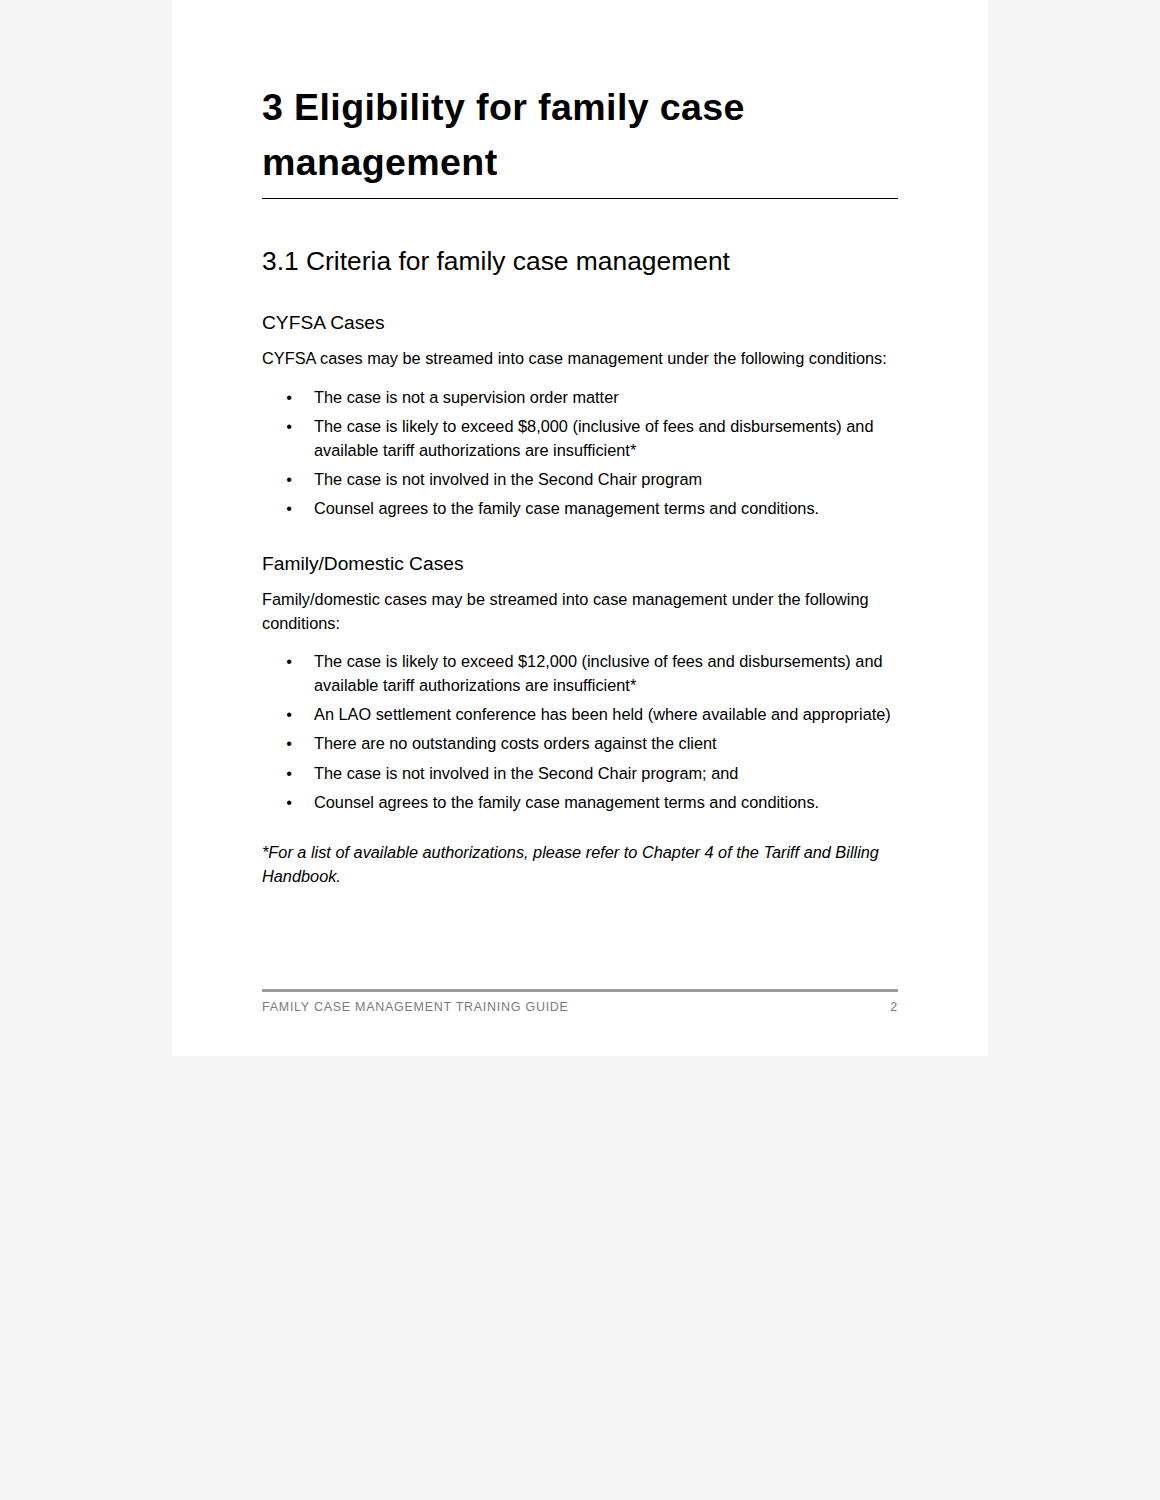3 Eligibility for family case management
3.1 Criteria for family case management
CYFSA Cases
CYFSA cases may be streamed into case management under the following conditions:
The case is not a supervision order matter
The case is likely to exceed $8,000 (inclusive of fees and disbursements) and available tariff authorizations are insufficient*
The case is not involved in the Second Chair program
Counsel agrees to the family case management terms and conditions.
Family/Domestic Cases
Family/domestic cases may be streamed into case management under the following conditions:
The case is likely to exceed $12,000 (inclusive of fees and disbursements) and available tariff authorizations are insufficient*
An LAO settlement conference has been held (where available and appropriate)
There are no outstanding costs orders against the client
The case is not involved in the Second Chair program; and
Counsel agrees to the family case management terms and conditions.
*For a list of available authorizations, please refer to Chapter 4 of the Tariff and Billing Handbook.
FAMILY CASE MANAGEMENT TRAINING GUIDE 2